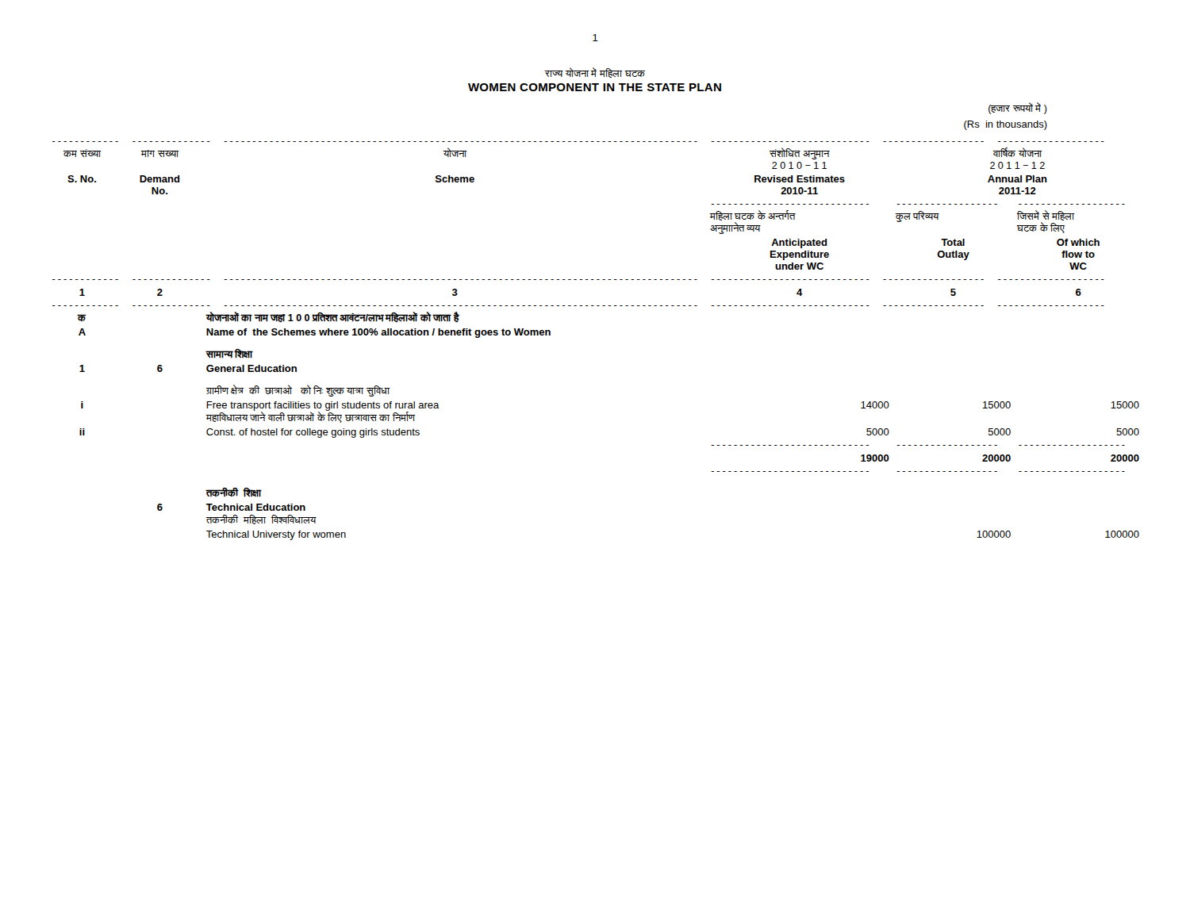1
राज्य योजना में महिला घटक
WOMEN COMPONENT IN THE STATE PLAN
(हजार रूपयों में )
(Rs in thousands)
| ------------ -------------- ----------------------------------------------------------------------------------- ---------------------------- ------------------ ------------------- |
| कम संख्या | मांग सख्या | योजना | संशोधित अनुमान 2 0 1 0 − 1 1 | वार्षिक योजना 2 0 1 1 − 1 2 |
| S. No. | Demand No. | Scheme | Revised Estimates 2010-11 | Annual Plan 2011-12 |
| | | | ---------------------------- | ------------------ | ------------------- |
| | | | महिला घटक के अन्तर्गत अनुमाानेत व्यय | कुल परिव्यय | जिसमें से महिला घटक के लिए |
| | | | Anticipated Expenditure under WC | Total Outlay | Of which flow to WC |
| ------------ -------------- ----------------------------------------------------------------------------------- ---------------------------- ------------------ ------------------- |
| 1 | 2 | 3 | 4 | 5 | 6 |
| ------------ -------------- ----------------------------------------------------------------------------------- ---------------------------- ------------------ ------------------- |
| क | | योजनाओं का नाम जहां 1 0 0 प्रतिशत आवंटन/लाभ महिलाओं को जाता है | | | |
| A | | Name of the Schemes where 100% allocation / benefit goes to Women | | | |
| | | सामान्य शिक्षा | | | |
| 1 | 6 | General Education | | | |
| | | ग्रामीण क्षेत्र की छात्राओ को निः शुल्क यात्रा सुविधा | | | |
| i | | Free transport facilities to girl students of rural area | 14000 | 15000 | 15000 |
| | | महाविधालय जाने वाली छात्राओं के लिए छात्रावास का निर्माण | | | |
| ii | | Const. of hostel for college going girls students | 5000 | 5000 | 5000 |
| | | | ---------------------------- | ------------------ | ------------------- |
| | | | 19000 | 20000 | 20000 |
| | | | ---------------------------- | ------------------ | ------------------- |
| | | तकनीकी शिक्षा | | | |
| | 6 | Technical Education | | | |
| | | तकनीकी महिला विश्वविधालय | | | |
| | | Technical Universty for women | | 100000 | 100000 |